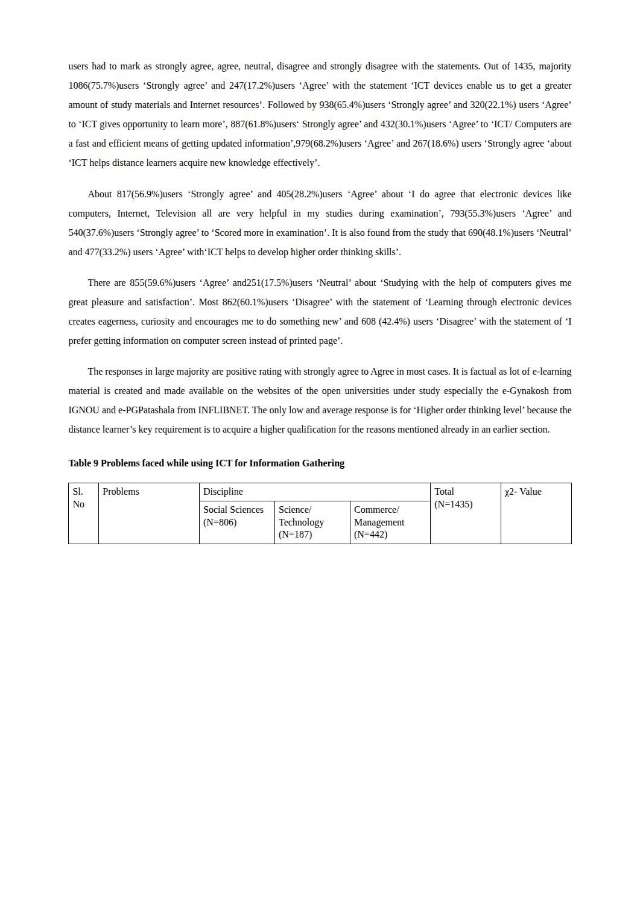users had to mark as strongly agree, agree, neutral, disagree and strongly disagree with the statements. Out of 1435, majority 1086(75.7%)users ‘Strongly agree’ and 247(17.2%)users ‘Agree’ with the statement ‘ICT devices enable us to get a greater amount of study materials and Internet resources’. Followed by 938(65.4%)users ‘Strongly agree’ and 320(22.1%) users ‘Agree’ to ‘ICT gives opportunity to learn more’, 887(61.8%)users‘ Strongly agree’ and 432(30.1%)users ‘Agree’ to ‘ICT/ Computers are a fast and efficient means of getting updated information’,979(68.2%)users ‘Agree’ and 267(18.6%) users ‘Strongly agree ‘about ‘ICT helps distance learners acquire new knowledge effectively’.
About 817(56.9%)users ‘Strongly agree’ and 405(28.2%)users ‘Agree’ about ‘I do agree that electronic devices like computers, Internet, Television all are very helpful in my studies during examination’, 793(55.3%)users ‘Agree’ and 540(37.6%)users ‘Strongly agree’ to ‘Scored more in examination’. It is also found from the study that 690(48.1%)users ‘Neutral’ and 477(33.2%) users ‘Agree’ with‘ICT helps to develop higher order thinking skills’.
There are 855(59.6%)users ‘Agree’ and251(17.5%)users ‘Neutral’ about ‘Studying with the help of computers gives me great pleasure and satisfaction’. Most 862(60.1%)users ‘Disagree’ with the statement of ‘Learning through electronic devices creates eagerness, curiosity and encourages me to do something new’ and 608 (42.4%) users ‘Disagree’ with the statement of ‘I prefer getting information on computer screen instead of printed page’.
The responses in large majority are positive rating with strongly agree to Agree in most cases. It is factual as lot of e-learning material is created and made available on the websites of the open universities under study especially the e-Gynakosh from IGNOU and e-PGPatashala from INFLIBNET. The only low and average response is for ‘Higher order thinking level’ because the distance learner’s key requirement is to acquire a higher qualification for the reasons mentioned already in an earlier section.
Table 9 Problems faced while using ICT for Information Gathering
| Sl. No | Problems | Discipline | Total (N=1435) | χ2- Value |
| Social Sciences (N=806) | Science/ Technology (N=187) | Commerce/ Management (N=442) |